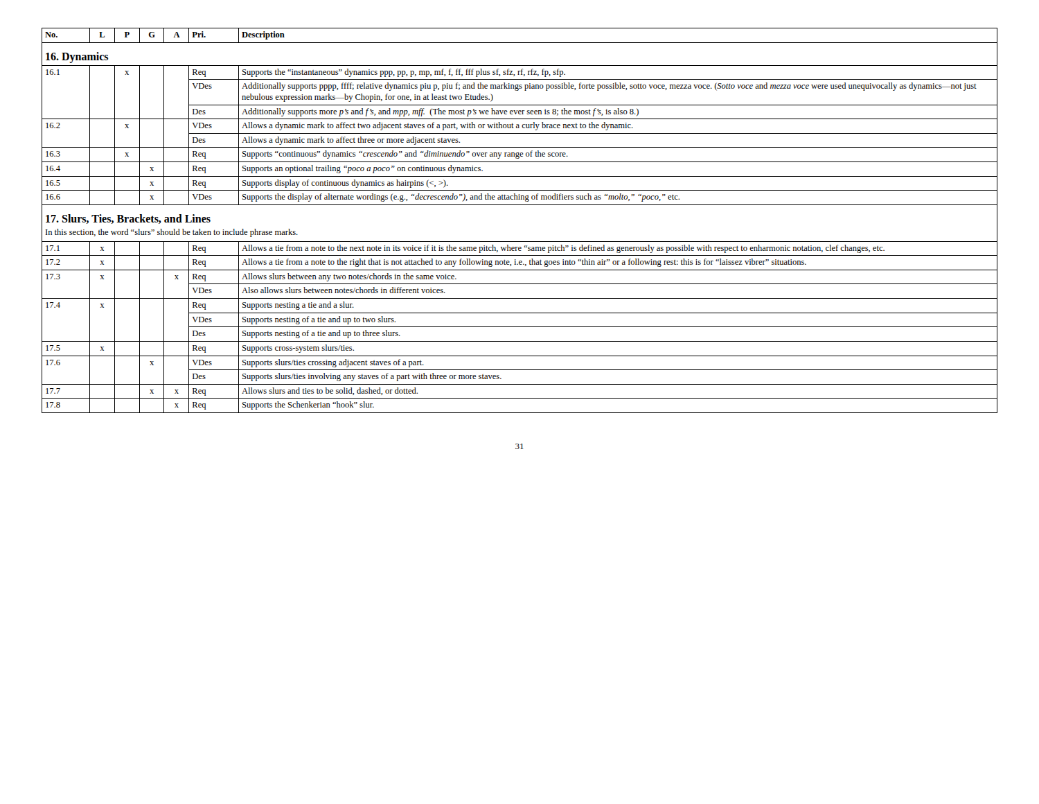| No. | L | P | G | A | Pri. | Description |
| --- | --- | --- | --- | --- | --- | --- |
| 16. Dynamics |
| 16.1 | | x | | | Req | Supports the “instantaneous” dynamics ppp, pp, p, mp, mf, f, ff, fff plus sf, sfz, rf, rfz, fp, sfp. |
| VDes | Additionally supports pppp, ffff; relative dynamics piu p, piu f; and the markings piano possible, forte possible, sotto voce, mezza voce. ( Sotto voce and mezza voce were used unequivocally as dynamics—not just nebulous expression marks—by Chopin, for one, in at least two Etudes.) |
| Des | Additionally supports more p’s and f’s, and mpp, mff. (The most p’s we have ever seen is 8; the most f’s, is also 8.) |
| 16.2 | | x | | | VDes | Allows a dynamic mark to affect two adjacent staves of a part, with or without a curly brace next to the dynamic. |
| Des | Allows a dynamic mark to affect three or more adjacent staves. |
| 16.3 | | x | | | Req | Supports “continuous” dynamics “crescendo” and “diminuendo” over any range of the score. |
| 16.4 | | | x | | Req | Supports an optional trailing “poco a poco” on continuous dynamics. |
| 16.5 | | | x | | Req | Supports display of continuous dynamics as hairpins (<, >). |
| 16.6 | | | x | | VDes | Supports the display of alternate wordings (e.g., “decrescendo”), and the attaching of modifiers such as “molto,” “poco,” etc. |
| 17. Slurs, Ties, Brackets, and Lines |
| In this section, the word “slurs” should be taken to include phrase marks. |
| 17.1 | x | | | | Req | Allows a tie from a note to the next note in its voice if it is the same pitch, where “same pitch” is defined as generously as possible with respect to enharmonic notation, clef changes, etc. |
| 17.2 | x | | | | Req | Allows a tie from a note to the right that is not attached to any following note, i.e., that goes into “thin air” or a following rest: this is for “laissez vibrer” situations. |
| 17.3 | x | | | x | Req | Allows slurs between any two notes/chords in the same voice. |
| VDes | Also allows slurs between notes/chords in different voices. |
| 17.4 | x | | | | Req | Supports nesting a tie and a slur. |
| VDes | Supports nesting of a tie and up to two slurs. |
| Des | Supports nesting of a tie and up to three slurs. |
| 17.5 | x | | | | Req | Supports cross-system slurs/ties. |
| 17.6 | | | x | | VDes | Supports slurs/ties crossing adjacent staves of a part. |
| Des | Supports slurs/ties involving any staves of a part with three or more staves. |
| 17.7 | | | x | x | Req | Allows slurs and ties to be solid, dashed, or dotted. |
| 17.8 | | | | x | Req | Supports the Schenkerian “hook” slur. |
31